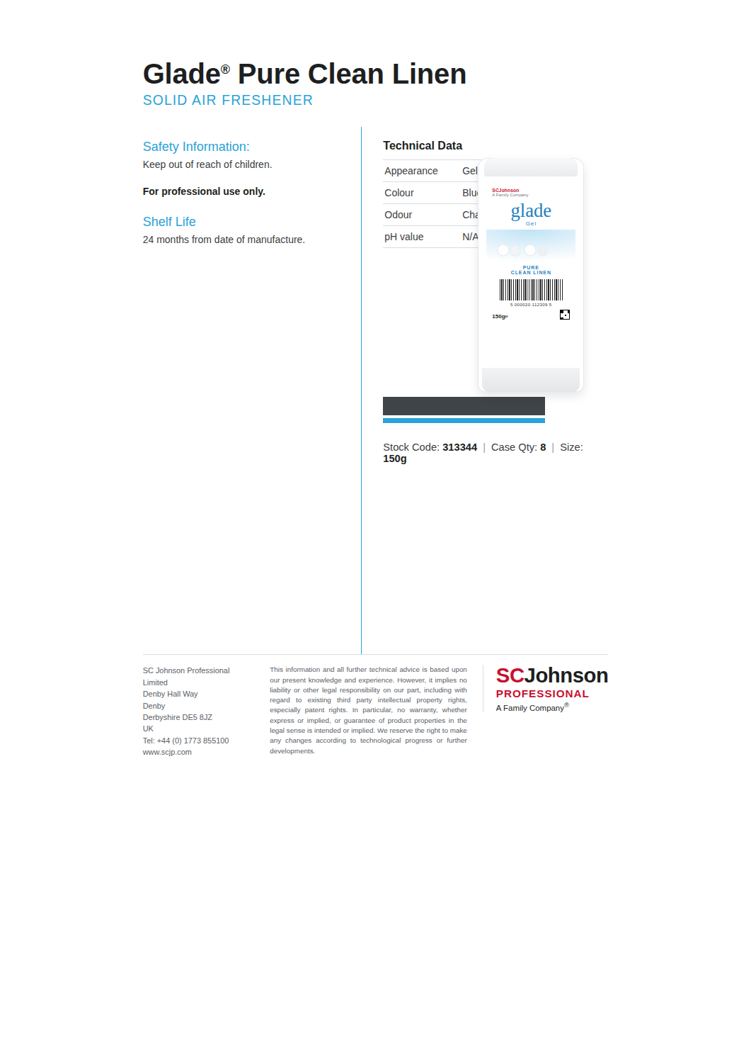Glade® Pure Clean Linen
Solid Air Freshener
Safety Information:
Keep out of reach of children.
For professional use only.
Shelf Life
24 months from date of manufacture.
Technical Data
| Appearance | Gel |
| Colour | Blue |
| Odour | Characteristic |
| pH value | N/A |
SCJohnsonA Family Company
glade
Gel
PURE
CLEAN LINEN
5 000020 112309 5
150g℮
Stock Code: 313344|Case Qty: 8|Size: 150g
SC Johnson Professional Limited
Denby Hall Way
Denby
Derbyshire DE5 8JZ
UK
Tel: +44 (0) 1773 855100
www.scjp.com
This information and all further technical advice is based upon our present knowledge and experience. However, it implies no liability or other legal responsibility on our part, including with regard to existing third party intellectual property rights, especially patent rights. In particular, no warranty, whether express or implied, or guarantee of product properties in the legal sense is intended or implied. We reserve the right to make any changes according to technological progress or further developments.
SCJohnson
PROFESSIONAL
A Family Company®